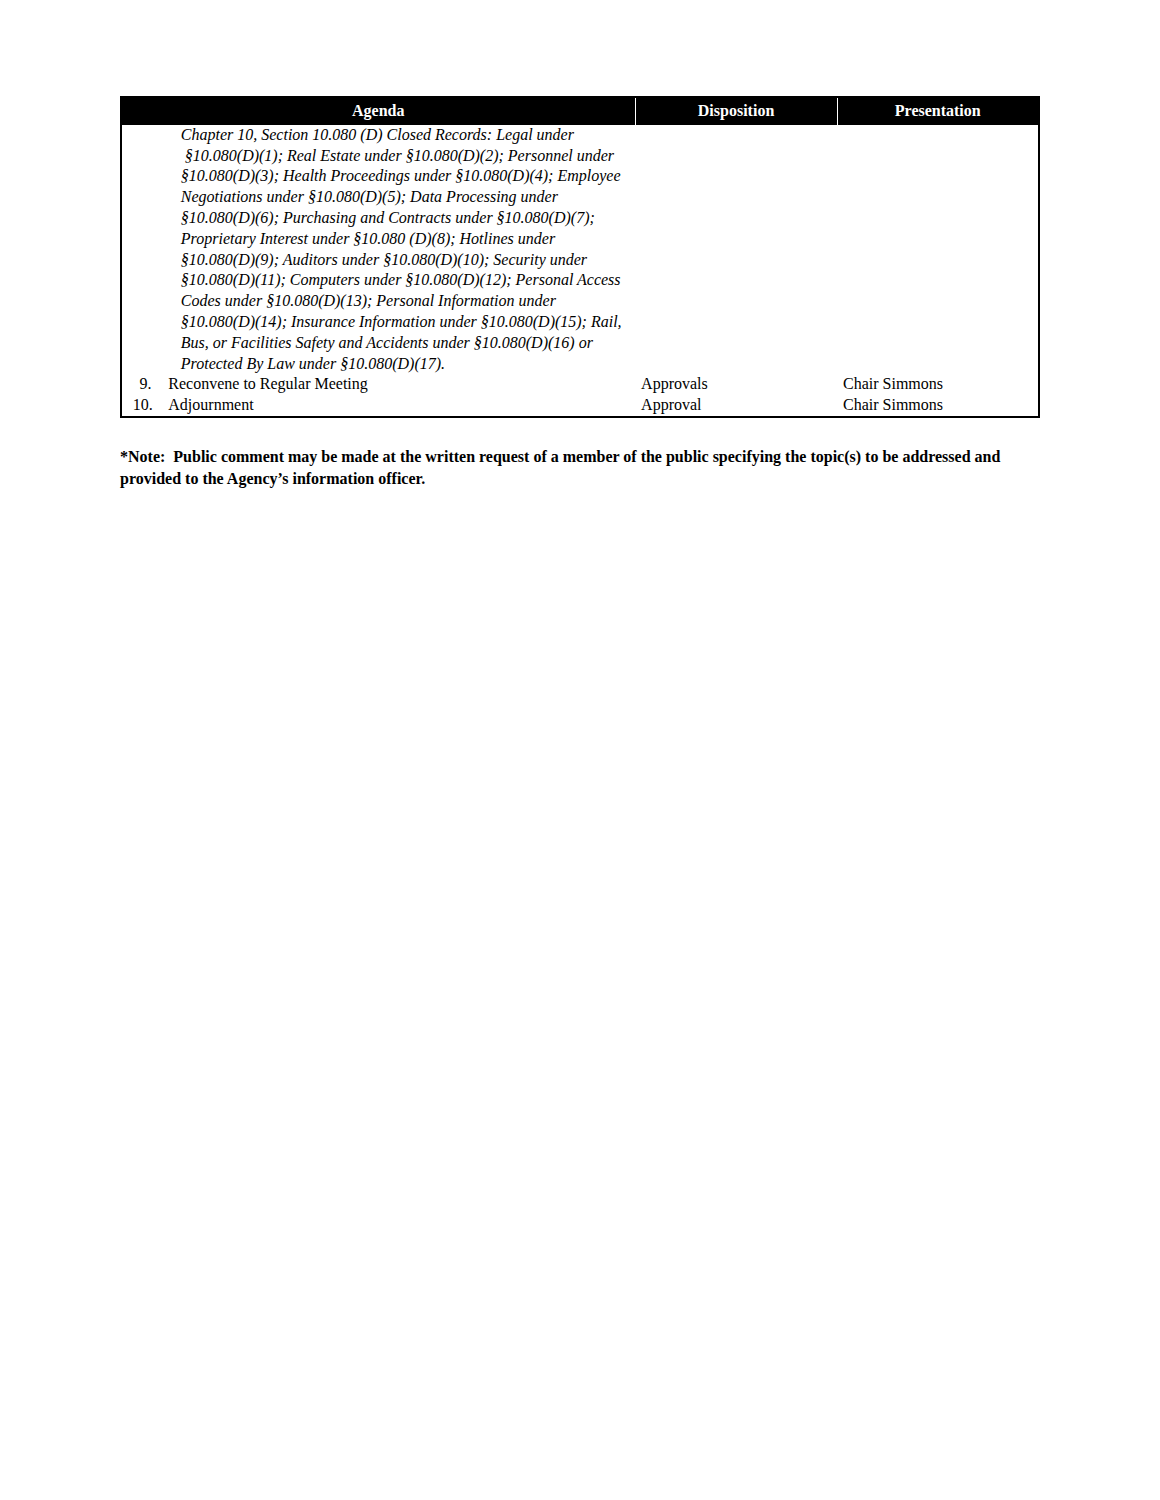| Agenda | Disposition | Presentation |
| --- | --- | --- |
| Chapter 10, Section 10.080 (D) Closed Records: Legal under §10.080(D)(1); Real Estate under §10.080(D)(2); Personnel under §10.080(D)(3); Health Proceedings under §10.080(D)(4); Employee Negotiations under §10.080(D)(5); Data Processing under §10.080(D)(6); Purchasing and Contracts under §10.080(D)(7); Proprietary Interest under §10.080 (D)(8); Hotlines under §10.080(D)(9); Auditors under §10.080(D)(10); Security under §10.080(D)(11); Computers under §10.080(D)(12); Personal Access Codes under §10.080(D)(13); Personal Information under §10.080(D)(14); Insurance Information under §10.080(D)(15); Rail, Bus, or Facilities Safety and Accidents under §10.080(D)(16) or Protected By Law under §10.080(D)(17). | | |
| 9. Reconvene to Regular Meeting | Approvals | Chair Simmons |
| 10. Adjournment | Approval | Chair Simmons |
*Note: Public comment may be made at the written request of a member of the public specifying the topic(s) to be addressed and provided to the Agency’s information officer.